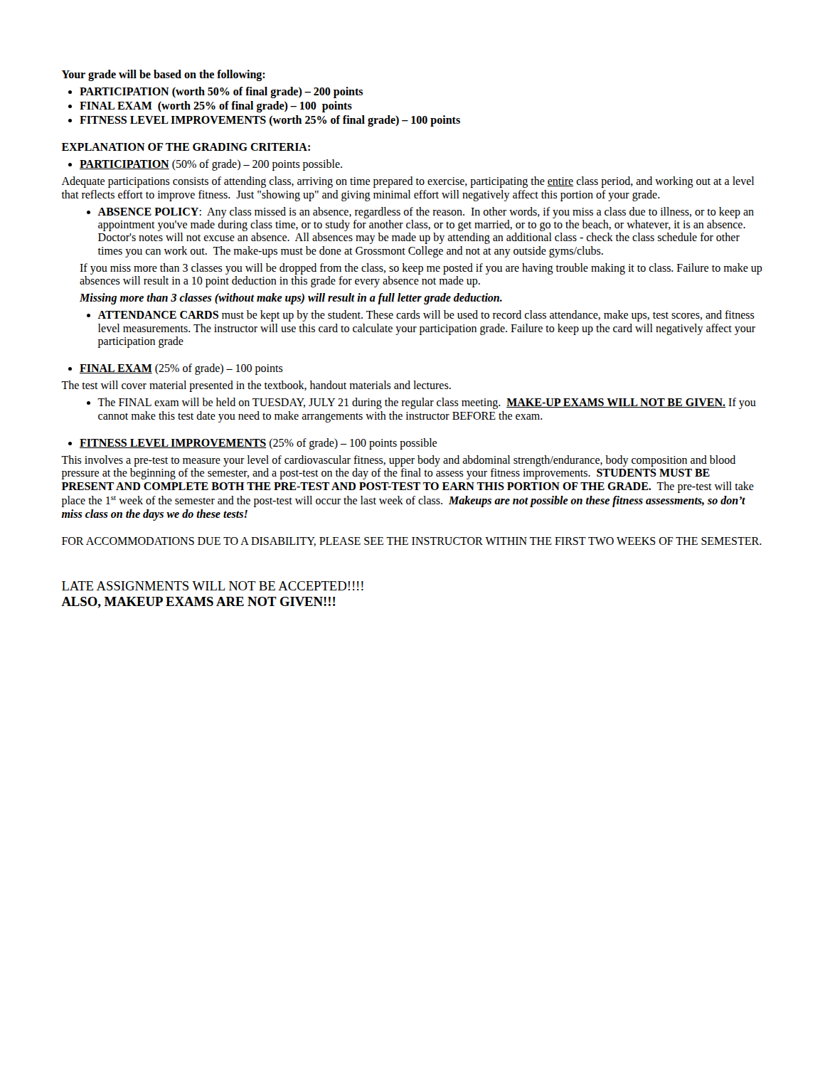Your grade will be based on the following:
PARTICIPATION (worth 50% of final grade) – 200 points
FINAL EXAM (worth 25% of final grade) – 100 points
FITNESS LEVEL IMPROVEMENTS (worth 25% of final grade) – 100 points
EXPLANATION OF THE GRADING CRITERIA:
PARTICIPATION (50% of grade) – 200 points possible.
Adequate participations consists of attending class, arriving on time prepared to exercise, participating the entire class period, and working out at a level that reflects effort to improve fitness. Just "showing up" and giving minimal effort will negatively affect this portion of your grade.
ABSENCE POLICY: Any class missed is an absence, regardless of the reason. In other words, if you miss a class due to illness, or to keep an appointment you've made during class time, or to study for another class, or to get married, or to go to the beach, or whatever, it is an absence. Doctor's notes will not excuse an absence. All absences may be made up by attending an additional class - check the class schedule for other times you can work out. The make-ups must be done at Grossmont College and not at any outside gyms/clubs.
If you miss more than 3 classes you will be dropped from the class, so keep me posted if you are having trouble making it to class. Failure to make up absences will result in a 10 point deduction in this grade for every absence not made up.
Missing more than 3 classes (without make ups) will result in a full letter grade deduction.
ATTENDANCE CARDS must be kept up by the student. These cards will be used to record class attendance, make ups, test scores, and fitness level measurements. The instructor will use this card to calculate your participation grade. Failure to keep up the card will negatively affect your participation grade
FINAL EXAM (25% of grade) – 100 points
The test will cover material presented in the textbook, handout materials and lectures.
The FINAL exam will be held on TUESDAY, JULY 21 during the regular class meeting. MAKE-UP EXAMS WILL NOT BE GIVEN. If you cannot make this test date you need to make arrangements with the instructor BEFORE the exam.
FITNESS LEVEL IMPROVEMENTS (25% of grade) – 100 points possible
This involves a pre-test to measure your level of cardiovascular fitness, upper body and abdominal strength/endurance, body composition and blood pressure at the beginning of the semester, and a post-test on the day of the final to assess your fitness improvements. STUDENTS MUST BE PRESENT AND COMPLETE BOTH THE PRE-TEST AND POST-TEST TO EARN THIS PORTION OF THE GRADE. The pre-test will take place the 1st week of the semester and the post-test will occur the last week of class. Makeups are not possible on these fitness assessments, so don’t miss class on the days we do these tests!
FOR ACCOMMODATIONS DUE TO A DISABILITY, PLEASE SEE THE INSTRUCTOR WITHIN THE FIRST TWO WEEKS OF THE SEMESTER.
LATE ASSIGNMENTS WILL NOT BE ACCEPTED!!!!
ALSO, MAKEUP EXAMS ARE NOT GIVEN!!!